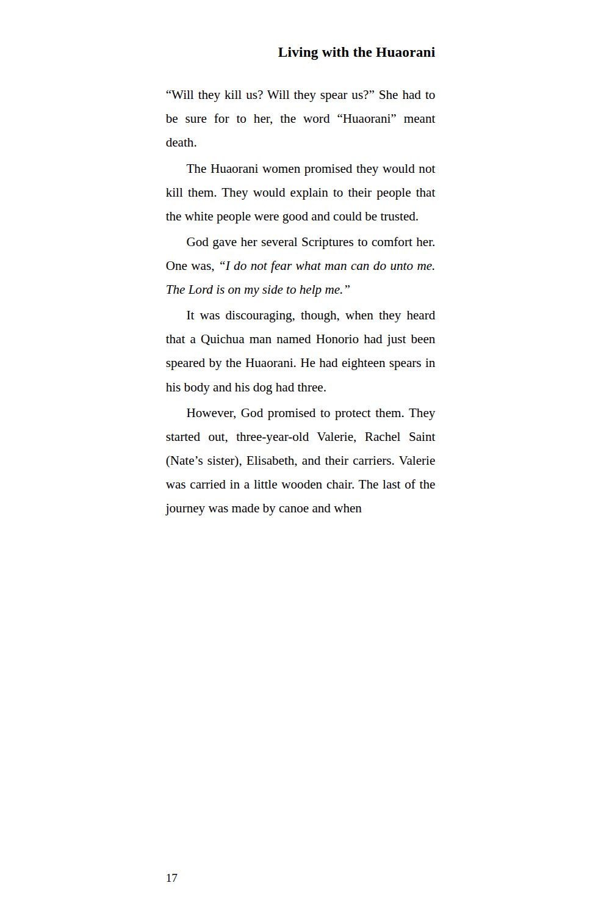Living with the Huaorani
“Will they kill us? Will they spear us?” She had to be sure for to her, the word “Huaorani” meant death.
The Huaorani women promised they would not kill them. They would explain to their people that the white people were good and could be trusted.
God gave her several Scriptures to comfort her. One was, “I do not fear what man can do unto me. The Lord is on my side to help me.”
It was discouraging, though, when they heard that a Quichua man named Honorio had just been speared by the Huaorani. He had eighteen spears in his body and his dog had three.
However, God promised to protect them. They started out, three-year-old Valerie, Rachel Saint (Nate’s sister), Elisabeth, and their carriers. Valerie was carried in a little wooden chair. The last of the journey was made by canoe and when
17